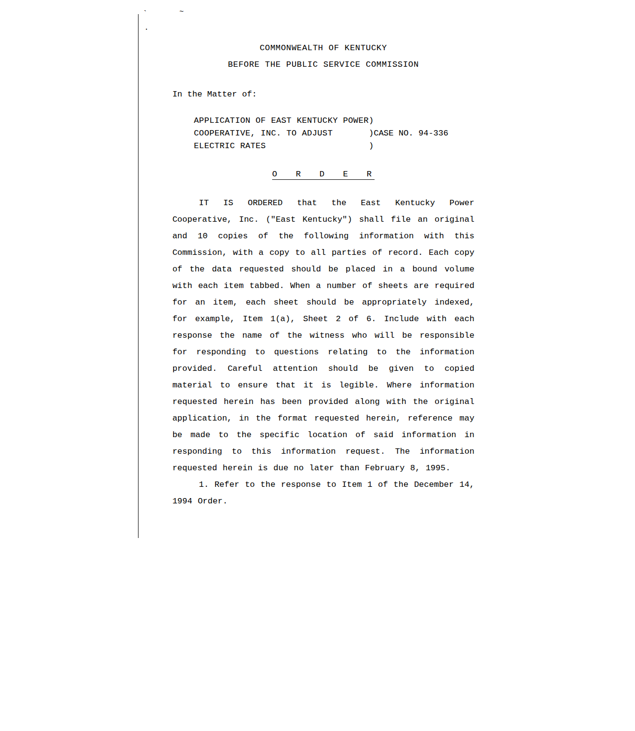~
`
.
COMMONWEALTH OF KENTUCKY
BEFORE THE PUBLIC SERVICE COMMISSION
In the Matter of:
| APPLICATION OF EAST KENTUCKY POWER | ) | |
| COOPERATIVE, INC. TO ADJUST | ) | CASE NO. 94-336 |
| ELECTRIC RATES | ) | |
O R D E R
IT IS ORDERED that the East Kentucky Power Cooperative, Inc. ("East Kentucky") shall file an original and 10 copies of the following information with this Commission, with a copy to all parties of record. Each copy of the data requested should be placed in a bound volume with each item tabbed. When a number of sheets are required for an item, each sheet should be appropriately indexed, for example, Item 1(a), Sheet 2 of 6. Include with each response the name of the witness who will be responsible for responding to questions relating to the information provided. Careful attention should be given to copied material to ensure that it is legible. Where information requested herein has been provided along with the original application, in the format requested herein, reference may be made to the specific location of said information in responding to this information request. The information requested herein is due no later than February 8, 1995.
1. Refer to the response to Item 1 of the December 14, 1994 Order.